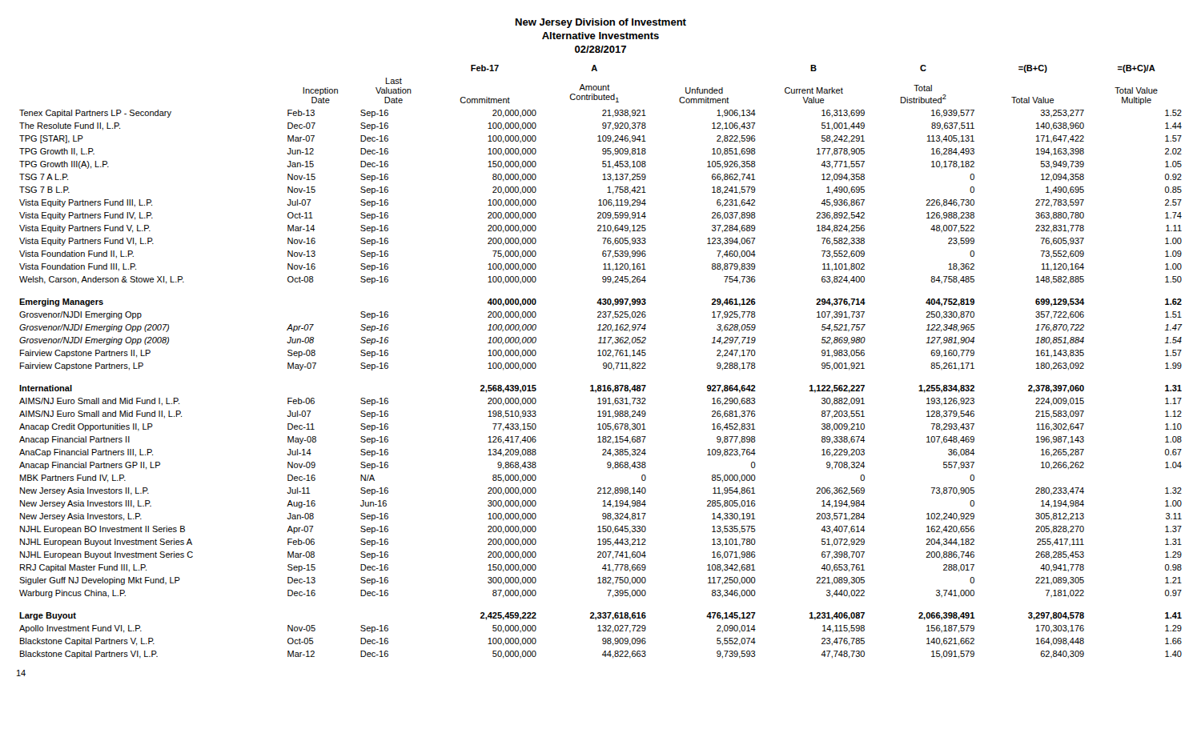New Jersey Division of Investment
Alternative Investments
02/28/2017
| | | | Feb-17 | A | | B | C | =(B+C) | =(B+C)/A |
| --- | --- | --- | --- | --- | --- | --- | --- | --- | --- |
| | Inception Date | Last Valuation Date | Commitment | Amount Contributed 1 | Unfunded Commitment | Current Market Value | Total Distributed 2 | Total Value | Total Value Multiple |
| Tenex Capital Partners LP - Secondary | Feb-13 | Sep-16 | 20,000,000 | 21,938,921 | 1,906,134 | 16,313,699 | 16,939,577 | 33,253,277 | 1.52 |
| The Resolute Fund II, L.P. | Dec-07 | Sep-16 | 100,000,000 | 97,920,378 | 12,106,437 | 51,001,449 | 89,637,511 | 140,638,960 | 1.44 |
| TPG [STAR], LP | Mar-07 | Dec-16 | 100,000,000 | 109,246,941 | 2,822,596 | 58,242,291 | 113,405,131 | 171,647,422 | 1.57 |
| TPG Growth II, L.P. | Jun-12 | Dec-16 | 100,000,000 | 95,909,818 | 10,851,698 | 177,878,905 | 16,284,493 | 194,163,398 | 2.02 |
| TPG Growth III(A), L.P. | Jan-15 | Dec-16 | 150,000,000 | 51,453,108 | 105,926,358 | 43,771,557 | 10,178,182 | 53,949,739 | 1.05 |
| TSG 7 A L.P. | Nov-15 | Sep-16 | 80,000,000 | 13,137,259 | 66,862,741 | 12,094,358 | 0 | 12,094,358 | 0.92 |
| TSG 7 B L.P. | Nov-15 | Sep-16 | 20,000,000 | 1,758,421 | 18,241,579 | 1,490,695 | 0 | 1,490,695 | 0.85 |
| Vista Equity Partners Fund III, L.P. | Jul-07 | Sep-16 | 100,000,000 | 106,119,294 | 6,231,642 | 45,936,867 | 226,846,730 | 272,783,597 | 2.57 |
| Vista Equity Partners Fund IV, L.P. | Oct-11 | Sep-16 | 200,000,000 | 209,599,914 | 26,037,898 | 236,892,542 | 126,988,238 | 363,880,780 | 1.74 |
| Vista Equity Partners Fund V, L.P. | Mar-14 | Sep-16 | 200,000,000 | 210,649,125 | 37,284,689 | 184,824,256 | 48,007,522 | 232,831,778 | 1.11 |
| Vista Equity Partners Fund VI, L.P. | Nov-16 | Sep-16 | 200,000,000 | 76,605,933 | 123,394,067 | 76,582,338 | 23,599 | 76,605,937 | 1.00 |
| Vista Foundation Fund II, L.P. | Nov-13 | Sep-16 | 75,000,000 | 67,539,996 | 7,460,004 | 73,552,609 | 0 | 73,552,609 | 1.09 |
| Vista Foundation Fund III, L.P. | Nov-16 | Sep-16 | 100,000,000 | 11,120,161 | 88,879,839 | 11,101,802 | 18,362 | 11,120,164 | 1.00 |
| Welsh, Carson, Anderson & Stowe XI, L.P. | Oct-08 | Sep-16 | 100,000,000 | 99,245,264 | 754,736 | 63,824,400 | 84,758,485 | 148,582,885 | 1.50 |
| Emerging Managers | | | 400,000,000 | 430,997,993 | 29,461,126 | 294,376,714 | 404,752,819 | 699,129,534 | 1.62 |
| Grosvenor/NJDI Emerging Opp | | Sep-16 | 200,000,000 | 237,525,026 | 17,925,778 | 107,391,737 | 250,330,870 | 357,722,606 | 1.51 |
| Grosvenor/NJDI Emerging Opp (2007) | Apr-07 | Sep-16 | 100,000,000 | 120,162,974 | 3,628,059 | 54,521,757 | 122,348,965 | 176,870,722 | 1.47 |
| Grosvenor/NJDI Emerging Opp (2008) | Jun-08 | Sep-16 | 100,000,000 | 117,362,052 | 14,297,719 | 52,869,980 | 127,981,904 | 180,851,884 | 1.54 |
| Fairview Capstone Partners II, LP | Sep-08 | Sep-16 | 100,000,000 | 102,761,145 | 2,247,170 | 91,983,056 | 69,160,779 | 161,143,835 | 1.57 |
| Fairview Capstone Partners, LP | May-07 | Sep-16 | 100,000,000 | 90,711,822 | 9,288,178 | 95,001,921 | 85,261,171 | 180,263,092 | 1.99 |
| International | | | 2,568,439,015 | 1,816,878,487 | 927,864,642 | 1,122,562,227 | 1,255,834,832 | 2,378,397,060 | 1.31 |
| AIMS/NJ Euro Small and Mid Fund I, L.P. | Feb-06 | Sep-16 | 200,000,000 | 191,631,732 | 16,290,683 | 30,882,091 | 193,126,923 | 224,009,015 | 1.17 |
| AIMS/NJ Euro Small and Mid Fund II, L.P. | Jul-07 | Sep-16 | 198,510,933 | 191,988,249 | 26,681,376 | 87,203,551 | 128,379,546 | 215,583,097 | 1.12 |
| Anacap Credit Opportunities II, LP | Dec-11 | Sep-16 | 77,433,150 | 105,678,301 | 16,452,831 | 38,009,210 | 78,293,437 | 116,302,647 | 1.10 |
| Anacap Financial Partners II | May-08 | Sep-16 | 126,417,406 | 182,154,687 | 9,877,898 | 89,338,674 | 107,648,469 | 196,987,143 | 1.08 |
| AnaCap Financial Partners III, L.P. | Jul-14 | Sep-16 | 134,209,088 | 24,385,324 | 109,823,764 | 16,229,203 | 36,084 | 16,265,287 | 0.67 |
| Anacap Financial Partners GP II, LP | Nov-09 | Sep-16 | 9,868,438 | 9,868,438 | 0 | 9,708,324 | 557,937 | 10,266,262 | 1.04 |
| MBK Partners Fund IV, L.P. | Dec-16 | N/A | 85,000,000 | 0 | 85,000,000 | 0 | 0 | | |
| New Jersey Asia Investors II, L.P. | Jul-11 | Sep-16 | 200,000,000 | 212,898,140 | 11,954,861 | 206,362,569 | 73,870,905 | 280,233,474 | 1.32 |
| New Jersey Asia Investors III, L.P. | Aug-16 | Jun-16 | 300,000,000 | 14,194,984 | 285,805,016 | 14,194,984 | 0 | 14,194,984 | 1.00 |
| New Jersey Asia Investors, L.P. | Jan-08 | Sep-16 | 100,000,000 | 98,324,817 | 14,330,191 | 203,571,284 | 102,240,929 | 305,812,213 | 3.11 |
| NJHL European BO Investment II Series B | Apr-07 | Sep-16 | 200,000,000 | 150,645,330 | 13,535,575 | 43,407,614 | 162,420,656 | 205,828,270 | 1.37 |
| NJHL European Buyout Investment Series A | Feb-06 | Sep-16 | 200,000,000 | 195,443,212 | 13,101,780 | 51,072,929 | 204,344,182 | 255,417,111 | 1.31 |
| NJHL European Buyout Investment Series C | Mar-08 | Sep-16 | 200,000,000 | 207,741,604 | 16,071,986 | 67,398,707 | 200,886,746 | 268,285,453 | 1.29 |
| RRJ Capital Master Fund III, L.P. | Sep-15 | Dec-16 | 150,000,000 | 41,778,669 | 108,342,681 | 40,653,761 | 288,017 | 40,941,778 | 0.98 |
| Siguler Guff NJ Developing Mkt Fund, LP | Dec-13 | Sep-16 | 300,000,000 | 182,750,000 | 117,250,000 | 221,089,305 | 0 | 221,089,305 | 1.21 |
| Warburg Pincus China, L.P. | Dec-16 | Dec-16 | 87,000,000 | 7,395,000 | 83,346,000 | 3,440,022 | 3,741,000 | 7,181,022 | 0.97 |
| Large Buyout | | | 2,425,459,222 | 2,337,618,616 | 476,145,127 | 1,231,406,087 | 2,066,398,491 | 3,297,804,578 | 1.41 |
| Apollo Investment Fund VI, L.P. | Nov-05 | Sep-16 | 50,000,000 | 132,027,729 | 2,090,014 | 14,115,598 | 156,187,579 | 170,303,176 | 1.29 |
| Blackstone Capital Partners V, L.P. | Oct-05 | Dec-16 | 100,000,000 | 98,909,096 | 5,552,074 | 23,476,785 | 140,621,662 | 164,098,448 | 1.66 |
| Blackstone Capital Partners VI, L.P. | Mar-12 | Dec-16 | 50,000,000 | 44,822,663 | 9,739,593 | 47,748,730 | 15,091,579 | 62,840,309 | 1.40 |
14